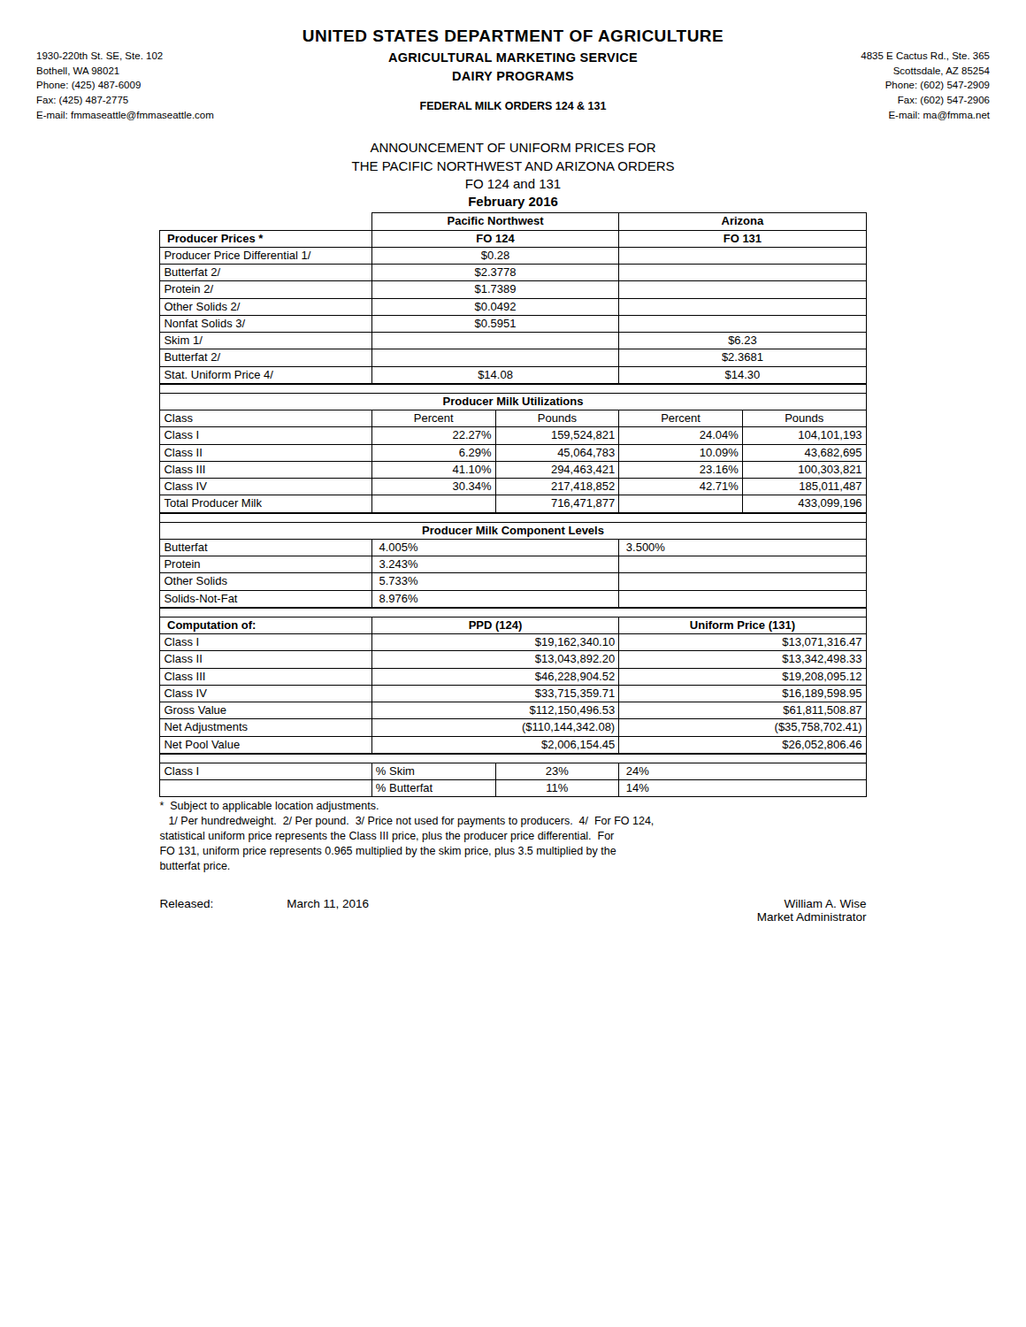UNITED STATES DEPARTMENT OF AGRICULTURE
| 1930-220th St. SE, Ste. 102 Bothell, WA 98021 Phone: (425) 487-6009 Fax: (425) 487-2775 E-mail: fmmaseattle@fmmaseattle.com | AGRICULTURAL MARKETING SERVICE DAIRY PROGRAMS FEDERAL MILK ORDERS 124 & 131 | 4835 E Cactus Rd., Ste. 365 Scottsdale, AZ 85254 Phone: (602) 547-2909 Fax: (602) 547-2906 E-mail: ma@fmma.net |
ANNOUNCEMENT OF UNIFORM PRICES FOR
THE PACIFIC NORTHWEST AND ARIZONA ORDERS
FO 124 and 131
February 2016
| | Pacific Northwest | Arizona |
| Producer Prices * | FO 124 | FO 131 |
| Producer Price Differential 1/ | $0.28 | |
| Butterfat 2/ | $2.3778 | |
| Protein 2/ | $1.7389 | |
| Other Solids 2/ | $0.0492 | |
| Nonfat Solids 3/ | $0.5951 | |
| Skim 1/ | | $6.23 |
| Butterfat 2/ | | $2.3681 |
| Stat. Uniform Price 4/ | $14.08 | $14.30 |
| Producer Milk Utilizations |
| Class | Percent | Pounds | Percent | Pounds |
| Class I | 22.27% | 159,524,821 | 24.04% | 104,101,193 |
| Class II | 6.29% | 45,064,783 | 10.09% | 43,682,695 |
| Class III | 41.10% | 294,463,421 | 23.16% | 100,303,821 |
| Class IV | 30.34% | 217,418,852 | 42.71% | 185,011,487 |
| Total Producer Milk | | 716,471,877 | | 433,099,196 |
| Producer Milk Component Levels |
| Butterfat | 4.005% | 3.500% |
| Protein | 3.243% | |
| Other Solids | 5.733% | |
| Solids-Not-Fat | 8.976% | |
| Computation of: | PPD (124) | Uniform Price (131) |
| Class I | $19,162,340.10 | $13,071,316.47 |
| Class II | $13,043,892.20 | $13,342,498.33 |
| Class III | $46,228,904.52 | $19,208,095.12 |
| Class IV | $33,715,359.71 | $16,189,598.95 |
| Gross Value | $112,150,496.53 | $61,811,508.87 |
| Net Adjustments | ($110,144,342.08) | ($35,758,702.41) |
| Net Pool Value | $2,006,154.45 | $26,052,806.46 |
| Class I | % Skim | 23% | 24% |
| | % Butterfat | 11% | 14% |
* Subject to applicable location adjustments.
1/ Per hundredweight. 2/ Per pound. 3/ Price not used for payments to producers. 4/ For FO 124,
statistical uniform price represents the Class III price, plus the producer price differential. For
FO 131, uniform price represents 0.965 multiplied by the skim price, plus 3.5 multiplied by the
butterfat price.
| Released: | March 11, 2016 | William A. Wise |
| | | Market Administrator |